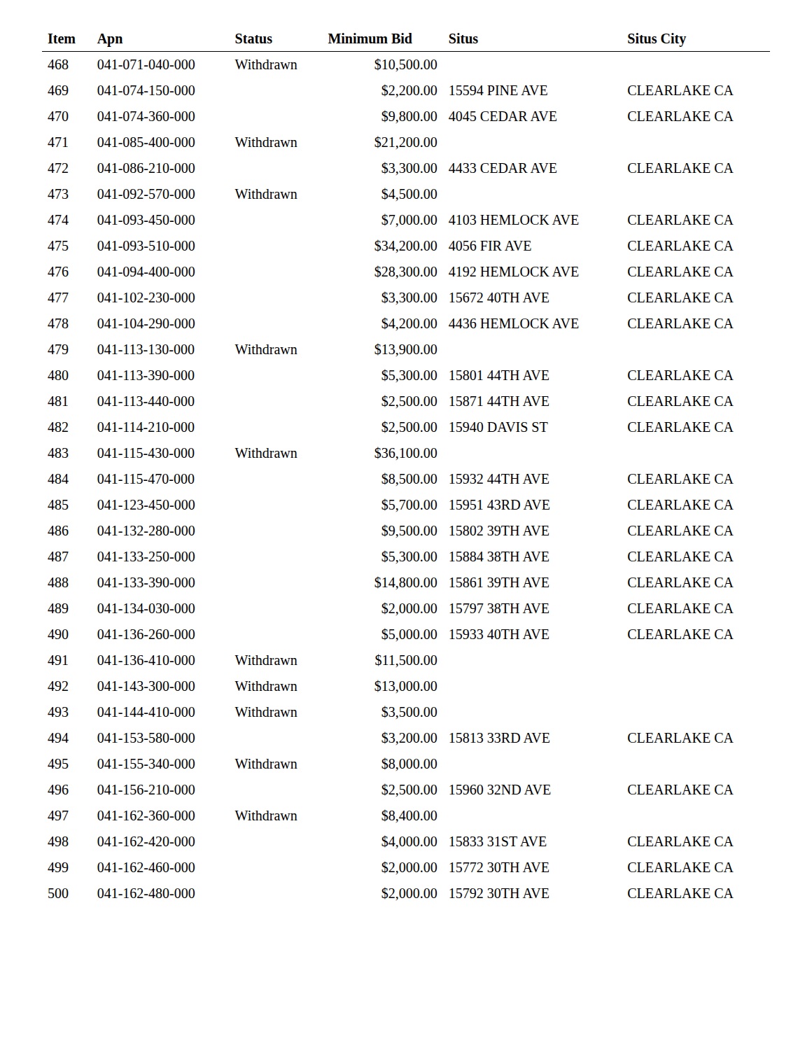| Item | Apn | Status | Minimum Bid | Situs | Situs City |
| --- | --- | --- | --- | --- | --- |
| 468 | 041-071-040-000 | Withdrawn | $10,500.00 | | |
| 469 | 041-074-150-000 | | $2,200.00 | 15594 PINE AVE | CLEARLAKE CA |
| 470 | 041-074-360-000 | | $9,800.00 | 4045 CEDAR AVE | CLEARLAKE CA |
| 471 | 041-085-400-000 | Withdrawn | $21,200.00 | | |
| 472 | 041-086-210-000 | | $3,300.00 | 4433 CEDAR AVE | CLEARLAKE CA |
| 473 | 041-092-570-000 | Withdrawn | $4,500.00 | | |
| 474 | 041-093-450-000 | | $7,000.00 | 4103 HEMLOCK AVE | CLEARLAKE CA |
| 475 | 041-093-510-000 | | $34,200.00 | 4056 FIR AVE | CLEARLAKE CA |
| 476 | 041-094-400-000 | | $28,300.00 | 4192 HEMLOCK AVE | CLEARLAKE CA |
| 477 | 041-102-230-000 | | $3,300.00 | 15672 40TH AVE | CLEARLAKE CA |
| 478 | 041-104-290-000 | | $4,200.00 | 4436 HEMLOCK AVE | CLEARLAKE CA |
| 479 | 041-113-130-000 | Withdrawn | $13,900.00 | | |
| 480 | 041-113-390-000 | | $5,300.00 | 15801 44TH AVE | CLEARLAKE CA |
| 481 | 041-113-440-000 | | $2,500.00 | 15871 44TH AVE | CLEARLAKE CA |
| 482 | 041-114-210-000 | | $2,500.00 | 15940 DAVIS ST | CLEARLAKE CA |
| 483 | 041-115-430-000 | Withdrawn | $36,100.00 | | |
| 484 | 041-115-470-000 | | $8,500.00 | 15932 44TH AVE | CLEARLAKE CA |
| 485 | 041-123-450-000 | | $5,700.00 | 15951 43RD AVE | CLEARLAKE CA |
| 486 | 041-132-280-000 | | $9,500.00 | 15802 39TH AVE | CLEARLAKE CA |
| 487 | 041-133-250-000 | | $5,300.00 | 15884 38TH AVE | CLEARLAKE CA |
| 488 | 041-133-390-000 | | $14,800.00 | 15861 39TH AVE | CLEARLAKE CA |
| 489 | 041-134-030-000 | | $2,000.00 | 15797 38TH AVE | CLEARLAKE CA |
| 490 | 041-136-260-000 | | $5,000.00 | 15933 40TH AVE | CLEARLAKE CA |
| 491 | 041-136-410-000 | Withdrawn | $11,500.00 | | |
| 492 | 041-143-300-000 | Withdrawn | $13,000.00 | | |
| 493 | 041-144-410-000 | Withdrawn | $3,500.00 | | |
| 494 | 041-153-580-000 | | $3,200.00 | 15813 33RD AVE | CLEARLAKE CA |
| 495 | 041-155-340-000 | Withdrawn | $8,000.00 | | |
| 496 | 041-156-210-000 | | $2,500.00 | 15960 32ND AVE | CLEARLAKE CA |
| 497 | 041-162-360-000 | Withdrawn | $8,400.00 | | |
| 498 | 041-162-420-000 | | $4,000.00 | 15833 31ST AVE | CLEARLAKE CA |
| 499 | 041-162-460-000 | | $2,000.00 | 15772 30TH AVE | CLEARLAKE CA |
| 500 | 041-162-480-000 | | $2,000.00 | 15792 30TH AVE | CLEARLAKE CA |